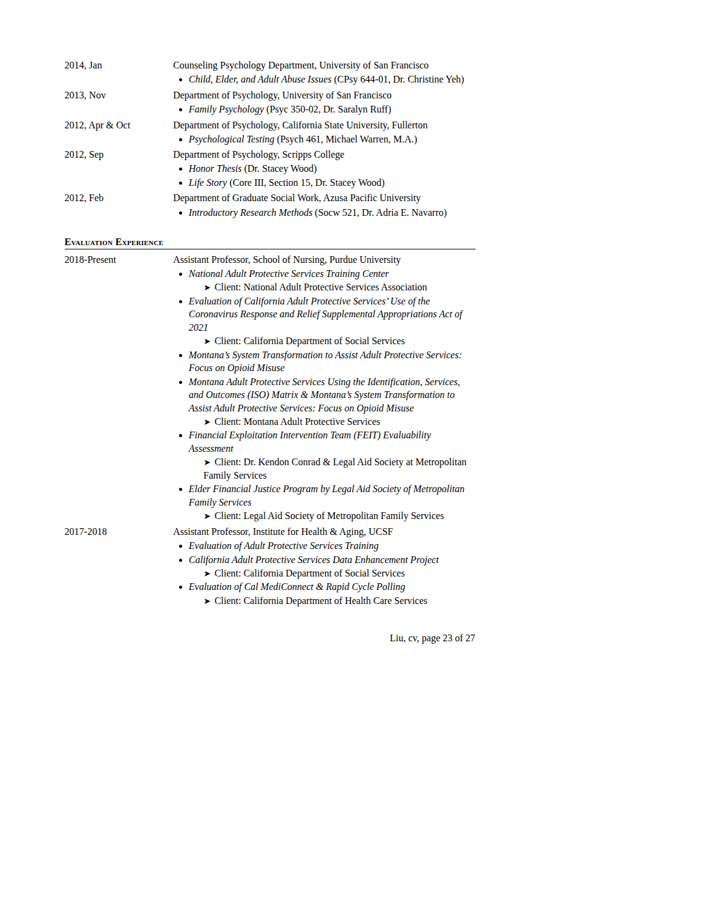| 2014, Jan | Counseling Psychology Department, University of San Francisco Child, Elder, and Adult Abuse Issues (CPsy 644-01, Dr. Christine Yeh) |
| 2013, Nov | Department of Psychology, University of San Francisco Family Psychology (Psyc 350-02, Dr. Saralyn Ruff) |
| 2012, Apr & Oct | Department of Psychology, California State University, Fullerton Psychological Testing (Psych 461, Michael Warren, M.A.) |
| 2012, Sep | Department of Psychology, Scripps College Honor Thesis (Dr. Stacey Wood) Life Story (Core III, Section 15, Dr. Stacey Wood) |
| 2012, Feb | Department of Graduate Social Work, Azusa Pacific University Introductory Research Methods (Socw 521, Dr. Adria E. Navarro) |
Evaluation Experience
| 2018-Present | Assistant Professor, School of Nursing, Purdue University National Adult Protective Services Training Center Client: National Adult Protective Services Association Evaluation of California Adult Protective Services’ Use of the Coronavirus Response and Relief Supplemental Appropriations Act of 2021 Client: California Department of Social Services Montana’s System Transformation to Assist Adult Protective Services: Focus on Opioid Misuse Montana Adult Protective Services Using the Identification, Services, and Outcomes (ISO) Matrix & Montana’s System Transformation to Assist Adult Protective Services: Focus on Opioid Misuse Client: Montana Adult Protective Services Financial Exploitation Intervention Team (FEIT) Evaluability Assessment Client: Dr. Kendon Conrad & Legal Aid Society at Metropolitan Family Services Elder Financial Justice Program by Legal Aid Society of Metropolitan Family Services Client: Legal Aid Society of Metropolitan Family Services |
| 2017-2018 | Assistant Professor, Institute for Health & Aging, UCSF Evaluation of Adult Protective Services Training California Adult Protective Services Data Enhancement Project Client: California Department of Social Services Evaluation of Cal MediConnect & Rapid Cycle Polling Client: California Department of Health Care Services |
Liu, cv, page 23 of 27